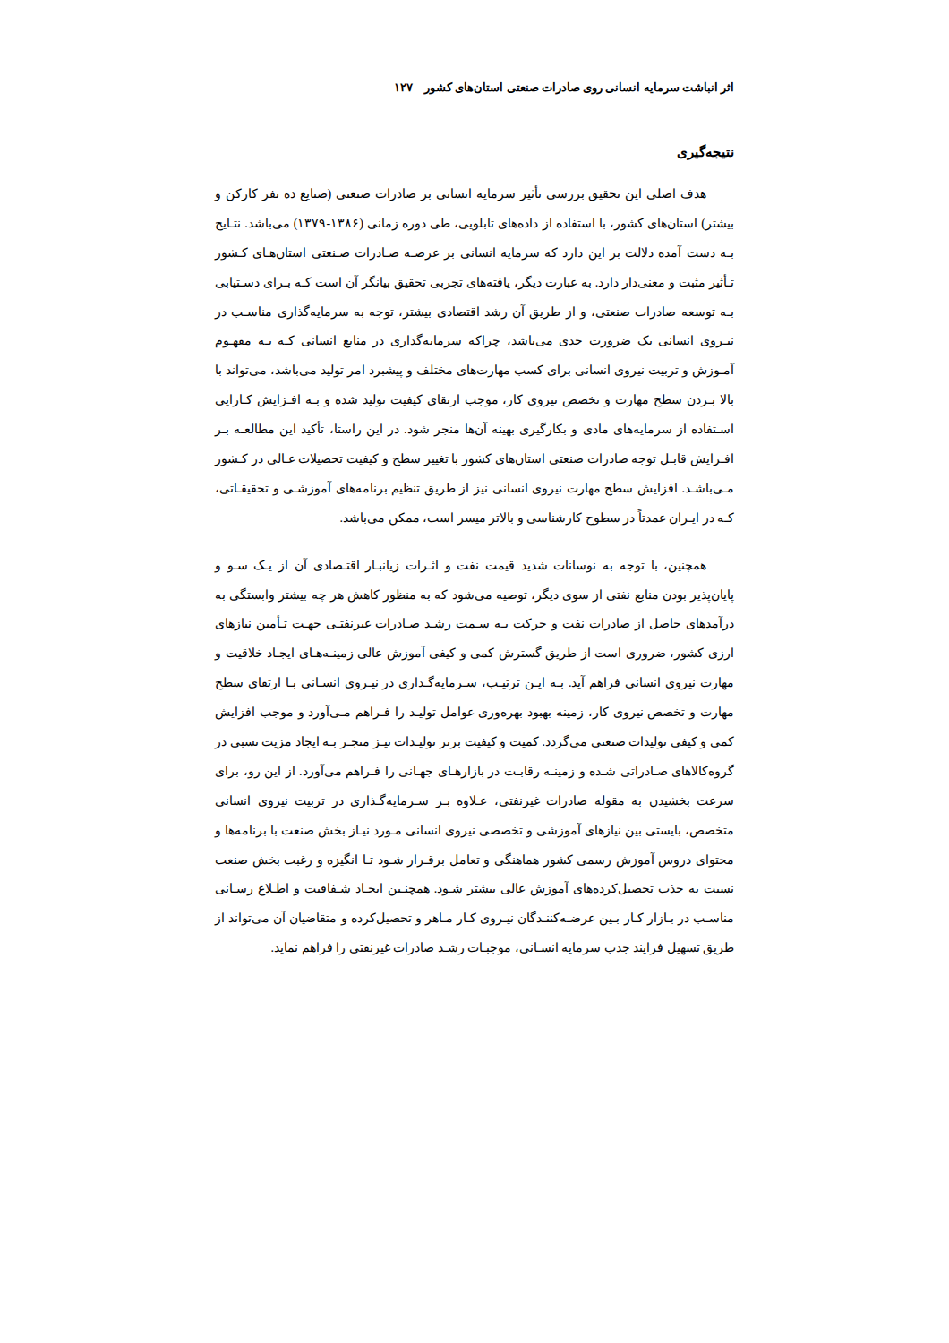اثر انباشت سرمایه انسانی روی صادرات صنعتی استان‌های کشور ۱۲۷
نتیجه‌گیری
هدف اصلی این تحقیق بررسی تأثیر سرمایه انسانی بر صادرات صنعتی (صنایع ده نفر کارکن و بیشتر) استان‌های کشور، با استفاده از داده‌های تابلویی، طی دوره زمانی (۱۳۸۶-۱۳۷۹) می‌باشد. نتـایج بـه دست آمده دلالت بر این دارد که سرمایه انسانی بر عرضـه صـادرات صـنعتی استان‌هـای کـشور تـأثیر مثبت و معنی‌دار دارد. به عبارت دیگر، یافته‌های تجربی تحقیق بیانگر آن است کـه بـرای دسـتیابی بـه توسعه صادرات صنعتی، و از طریق آن رشد اقتصادی بیشتر، توجه به سرمایه‌گذاری مناسـب در نیـروی انسانی یک ضرورت جدی می‌باشد، چراکه سرمایه‌گذاری در منابع انسانی کـه بـه مفهـوم آمـوزش و تربیت نیروی انسانی برای کسب مهارت‌های مختلف و پیشبرد امر تولید می‌باشد، می‌تواند با بالا بـردن سطح مهارت و تخصص نیروی کار، موجب ارتقای کیفیت تولید شده و بـه افـزایش کـارایی اسـتفاده از سرمایه‌های مادی و بکارگیری بهینه آن‌ها منجر شود. در این راستا، تأکید این مطالعـه بـر افـزایش قابـل توجه صادرات صنعتی استان‌های کشور با تغییر سطح و کیفیت تحصیلات عـالی در کـشور مـی‌باشـد. افزایش سطح مهارت نیروی انسانی نیز از طریق تنظیم برنامه‌های آموزشـی و تحقیقـاتی، کـه در ایـران عمدتاً در سطوح کارشناسی و بالاتر میسر است، ممکن می‌باشد.
همچنین، با توجه به نوسانات شدید قیمت نفت و اثـرات زیانبـار اقتـصادی آن از یـک سـو و پایان‌پذیر بودن منابع نفتی از سوی دیگر، توصیه می‌شود که به منظور کاهش هر چه بیشتر وابستگی به درآمدهای حاصل از صادرات نفت و حرکت بـه سـمت رشـد صـادرات غیرنفتـی جهـت تـأمین نیازهای ارزی کشور، ضروری است از طریق گسترش کمی و کیفی آموزش عالی زمینـه‌هـای ایجـاد خلاقیت و مهارت نیروی انسانی فراهم آید. بـه ایـن ترتیـب، سـرمایه‌گـذاری در نیـروی انسـانی بـا ارتقای سطح مهارت و تخصص نیروی کار، زمینه بهبود بهره‌وری عوامل تولیـد را فـراهم مـی‌آورد و موجب افزایش کمی و کیفی تولیدات صنعتی می‌گردد. کمیت و کیفیت برتر تولیـدات نیـز منجـر بـه ایجاد مزیت نسبی در گروه‌کالاهای صـادراتی شـده و زمینـه رقابـت در بازارهـای جهـانی را فـراهم می‌آورد. از این رو، برای سرعت بخشیدن به مقوله صادرات غیرنفتی، عـلاوه بـر سـرمایه‌گـذاری در تربیت نیروی انسانی متخصص، بایستی بین نیازهای آموزشی و تخصصی نیروی انسانی مـورد نیـاز بخش صنعت با برنامه‌ها و محتوای دروس آموزش رسمی کشور هماهنگی و تعامل برقـرار شـود تـا انگیزه و رغبت بخش صنعت نسبت به جذب تحصیل‌کرده‌های آموزش عالی بیشتر شـود. همچنـین ایجـاد شـفافیت و اطـلاع رسـانی مناسـب در بـازار کـار بـین عرضـه‌کننـدگان نیـروی کـار مـاهر و تحصیل‌کرده و متقاضیان آن می‌تواند از طریق تسهیل فرایند جذب سرمایه انسـانی، موجبـات رشـد صادرات غیرنفتی را فراهم نماید.